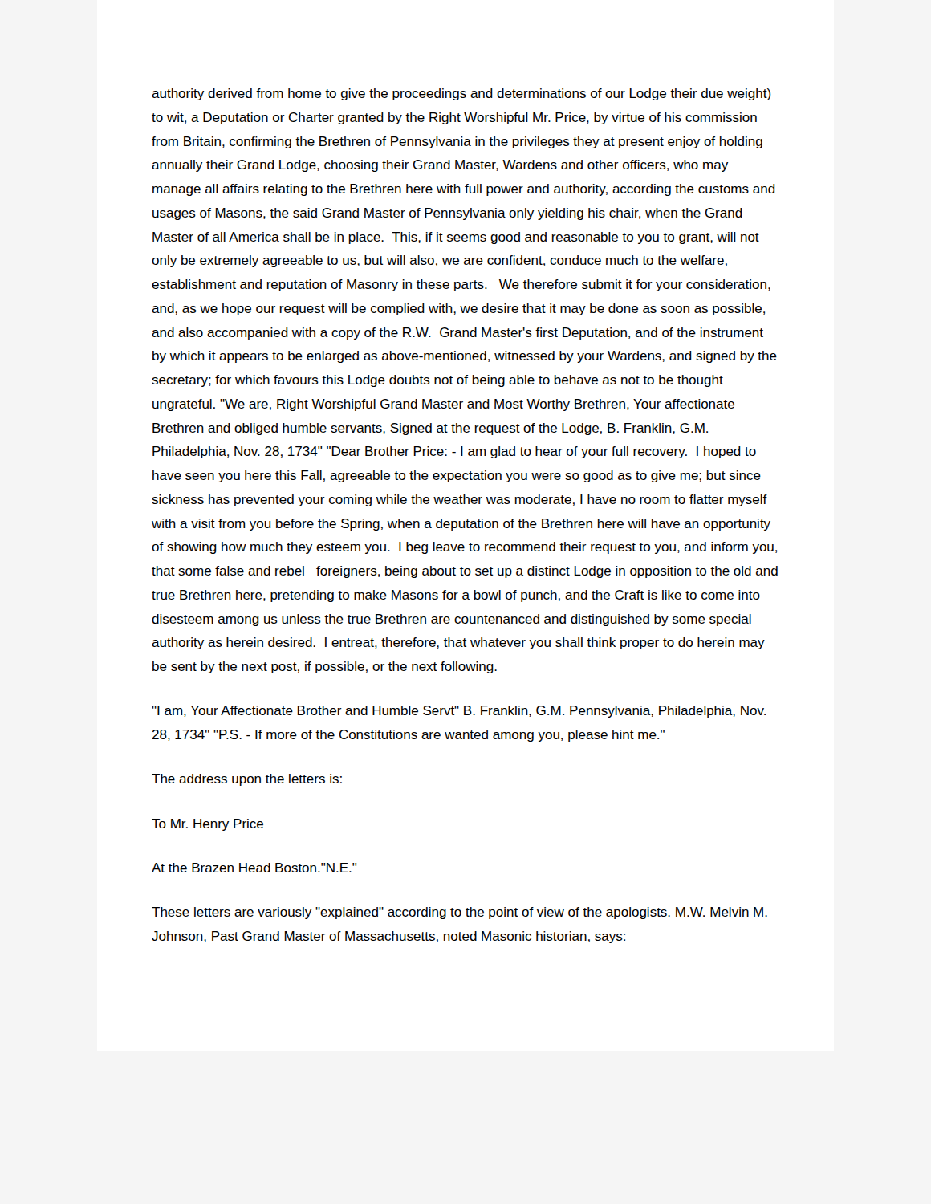authority derived from home to give the proceedings and determinations of our Lodge their due weight) to wit, a Deputation or Charter granted by the Right Worshipful Mr. Price, by virtue of his commission from Britain, confirming the Brethren of Pennsylvania in the privileges they at present enjoy of holding annually their Grand Lodge, choosing their Grand Master, Wardens and other officers, who may manage all affairs relating to the Brethren here with full power and authority, according the customs and usages of Masons, the said Grand Master of Pennsylvania only yielding his chair, when the Grand Master of all America shall be in place. This, if it seems good and reasonable to you to grant, will not only be extremely agreeable to us, but will also, we are confident, conduce much to the welfare, establishment and reputation of Masonry in these parts. We therefore submit it for your consideration, and, as we hope our request will be complied with, we desire that it may be done as soon as possible, and also accompanied with a copy of the R.W. Grand Master's first Deputation, and of the instrument by which it appears to be enlarged as above-mentioned, witnessed by your Wardens, and signed by the secretary; for which favours this Lodge doubts not of being able to behave as not to be thought ungrateful. "We are, Right Worshipful Grand Master and Most Worthy Brethren, Your affectionate Brethren and obliged humble servants, Signed at the request of the Lodge, B. Franklin, G.M. Philadelphia, Nov. 28, 1734" "Dear Brother Price: - I am glad to hear of your full recovery. I hoped to have seen you here this Fall, agreeable to the expectation you were so good as to give me; but since sickness has prevented your coming while the weather was moderate, I have no room to flatter myself with a visit from you before the Spring, when a deputation of the Brethren here will have an opportunity of showing how much they esteem you. I beg leave to recommend their request to you, and inform you, that some false and rebel foreigners, being about to set up a distinct Lodge in opposition to the old and true Brethren here, pretending to make Masons for a bowl of punch, and the Craft is like to come into disesteem among us unless the true Brethren are countenanced and distinguished by some special authority as herein desired. I entreat, therefore, that whatever you shall think proper to do herein may be sent by the next post, if possible, or the next following.
"I am, Your Affectionate Brother and Humble Servt" B. Franklin, G.M. Pennsylvania, Philadelphia, Nov. 28, 1734" "P.S. - If more of the Constitutions are wanted among you, please hint me."
The address upon the letters is:
To Mr. Henry Price
At the Brazen Head Boston."N.E."
These letters are variously "explained" according to the point of view of the apologists. M.W. Melvin M. Johnson, Past Grand Master of Massachusetts, noted Masonic historian, says: